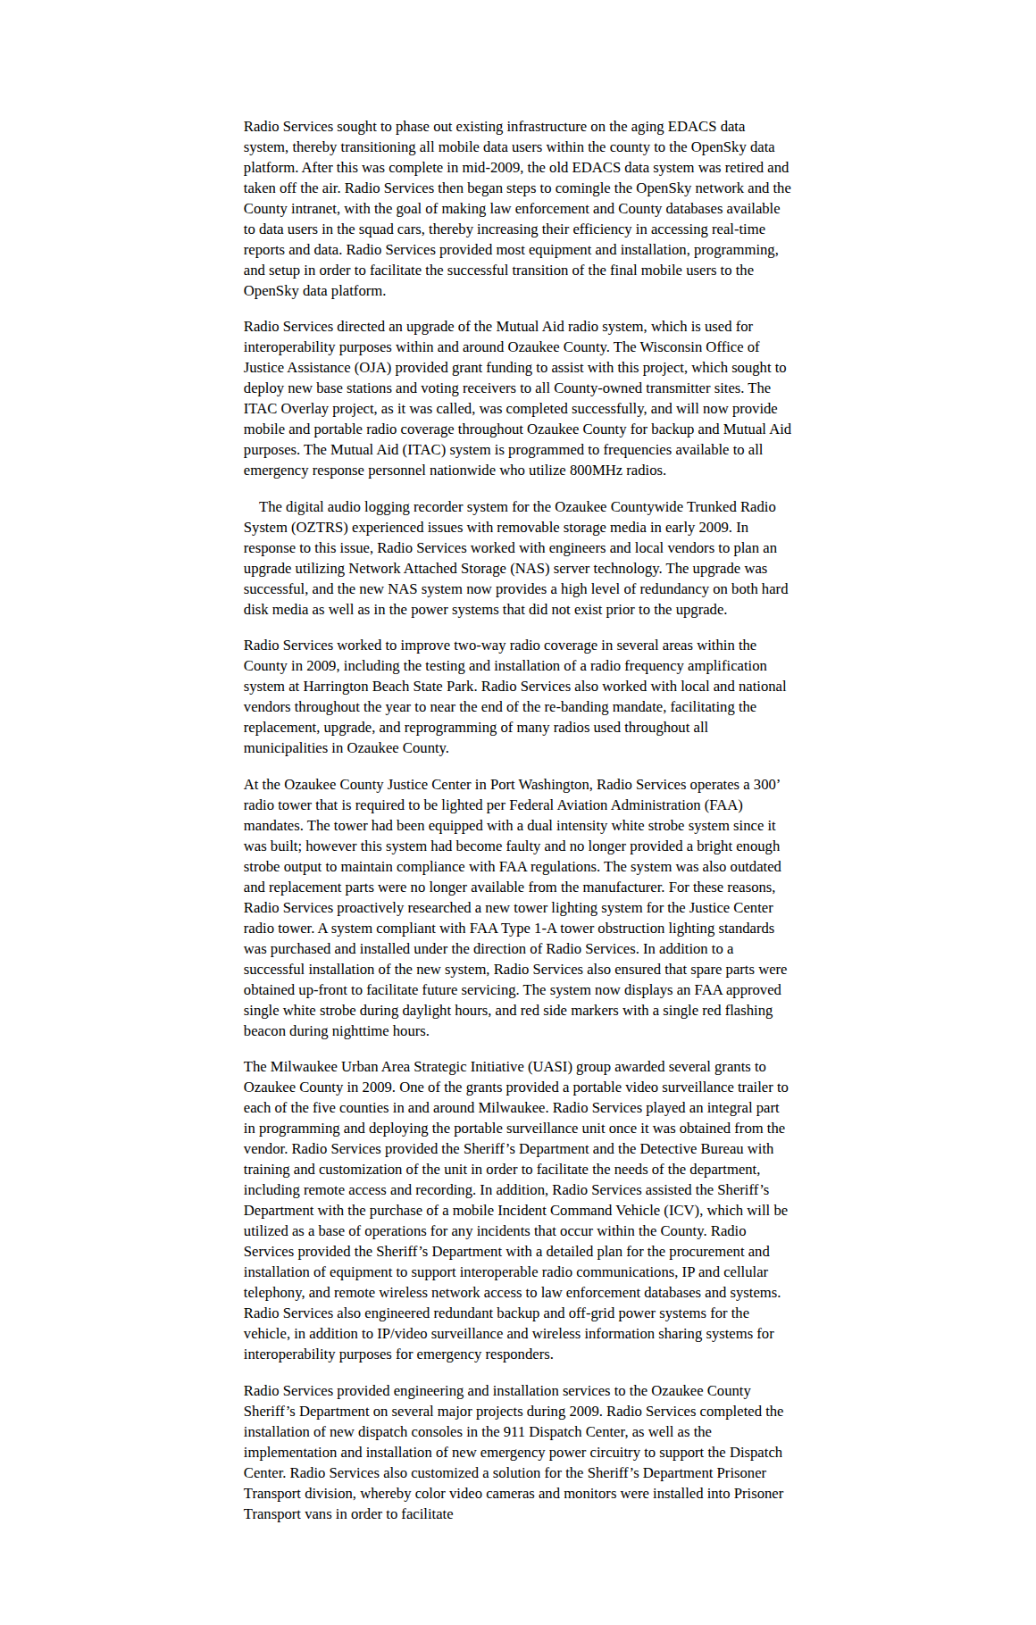Radio Services sought to phase out existing infrastructure on the aging EDACS data system, thereby transitioning all mobile data users within the county to the OpenSky data platform. After this was complete in mid-2009, the old EDACS data system was retired and taken off the air. Radio Services then began steps to comingle the OpenSky network and the County intranet, with the goal of making law enforcement and County databases available to data users in the squad cars, thereby increasing their efficiency in accessing real-time reports and data. Radio Services provided most equipment and installation, programming, and setup in order to facilitate the successful transition of the final mobile users to the OpenSky data platform.
Radio Services directed an upgrade of the Mutual Aid radio system, which is used for interoperability purposes within and around Ozaukee County. The Wisconsin Office of Justice Assistance (OJA) provided grant funding to assist with this project, which sought to deploy new base stations and voting receivers to all County-owned transmitter sites. The ITAC Overlay project, as it was called, was completed successfully, and will now provide mobile and portable radio coverage throughout Ozaukee County for backup and Mutual Aid purposes. The Mutual Aid (ITAC) system is programmed to frequencies available to all emergency response personnel nationwide who utilize 800MHz radios.
The digital audio logging recorder system for the Ozaukee Countywide Trunked Radio System (OZTRS) experienced issues with removable storage media in early 2009. In response to this issue, Radio Services worked with engineers and local vendors to plan an upgrade utilizing Network Attached Storage (NAS) server technology. The upgrade was successful, and the new NAS system now provides a high level of redundancy on both hard disk media as well as in the power systems that did not exist prior to the upgrade.
Radio Services worked to improve two-way radio coverage in several areas within the County in 2009, including the testing and installation of a radio frequency amplification system at Harrington Beach State Park. Radio Services also worked with local and national vendors throughout the year to near the end of the re-banding mandate, facilitating the replacement, upgrade, and reprogramming of many radios used throughout all municipalities in Ozaukee County.
At the Ozaukee County Justice Center in Port Washington, Radio Services operates a 300’ radio tower that is required to be lighted per Federal Aviation Administration (FAA) mandates. The tower had been equipped with a dual intensity white strobe system since it was built; however this system had become faulty and no longer provided a bright enough strobe output to maintain compliance with FAA regulations. The system was also outdated and replacement parts were no longer available from the manufacturer. For these reasons, Radio Services proactively researched a new tower lighting system for the Justice Center radio tower. A system compliant with FAA Type 1-A tower obstruction lighting standards was purchased and installed under the direction of Radio Services. In addition to a successful installation of the new system, Radio Services also ensured that spare parts were obtained up-front to facilitate future servicing. The system now displays an FAA approved single white strobe during daylight hours, and red side markers with a single red flashing beacon during nighttime hours.
The Milwaukee Urban Area Strategic Initiative (UASI) group awarded several grants to Ozaukee County in 2009. One of the grants provided a portable video surveillance trailer to each of the five counties in and around Milwaukee. Radio Services played an integral part in programming and deploying the portable surveillance unit once it was obtained from the vendor. Radio Services provided the Sheriff’s Department and the Detective Bureau with training and customization of the unit in order to facilitate the needs of the department, including remote access and recording. In addition, Radio Services assisted the Sheriff’s Department with the purchase of a mobile Incident Command Vehicle (ICV), which will be utilized as a base of operations for any incidents that occur within the County. Radio Services provided the Sheriff’s Department with a detailed plan for the procurement and installation of equipment to support interoperable radio communications, IP and cellular telephony, and remote wireless network access to law enforcement databases and systems. Radio Services also engineered redundant backup and off-grid power systems for the vehicle, in addition to IP/video surveillance and wireless information sharing systems for interoperability purposes for emergency responders.
Radio Services provided engineering and installation services to the Ozaukee County Sheriff’s Department on several major projects during 2009. Radio Services completed the installation of new dispatch consoles in the 911 Dispatch Center, as well as the implementation and installation of new emergency power circuitry to support the Dispatch Center. Radio Services also customized a solution for the Sheriff’s Department Prisoner Transport division, whereby color video cameras and monitors were installed into Prisoner Transport vans in order to facilitate